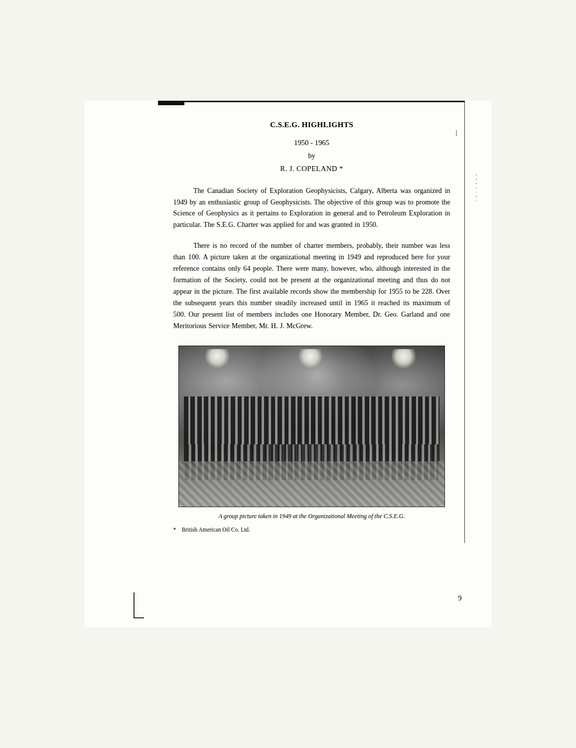C.S.E.G. HIGHLIGHTS
1950 - 1965 by R. J. COPELAND *
The Canadian Society of Exploration Geophysicists, Calgary, Alberta was organized in 1949 by an enthusiastic group of Geophysicists. The objective of this group was to promote the Science of Geophysics as it pertains to Exploration in general and to Petroleum Exploration in particular. The S.E.G. Charter was applied for and was granted in 1950.
There is no record of the number of charter members, probably, their number was less than 100. A picture taken at the organizational meeting in 1949 and reproduced here for your reference contains only 64 people. There were many, however, who, although interested in the formation of the Society, could not be present at the organizational meeting and thus do not appear in the picture. The first available records show the membership for 1955 to be 228. Over the subsequent years this number steadily increased until in 1965 it reached its maximum of 500. Our present list of members includes one Honorary Member, Dr. Geo. Garland and one Meritorious Service Member, Mr. H. J. McGrew.
A group picture taken in 1949 at the Organizational Meeting of the C.S.E.G.
*British American Oil Co. Ltd.
9